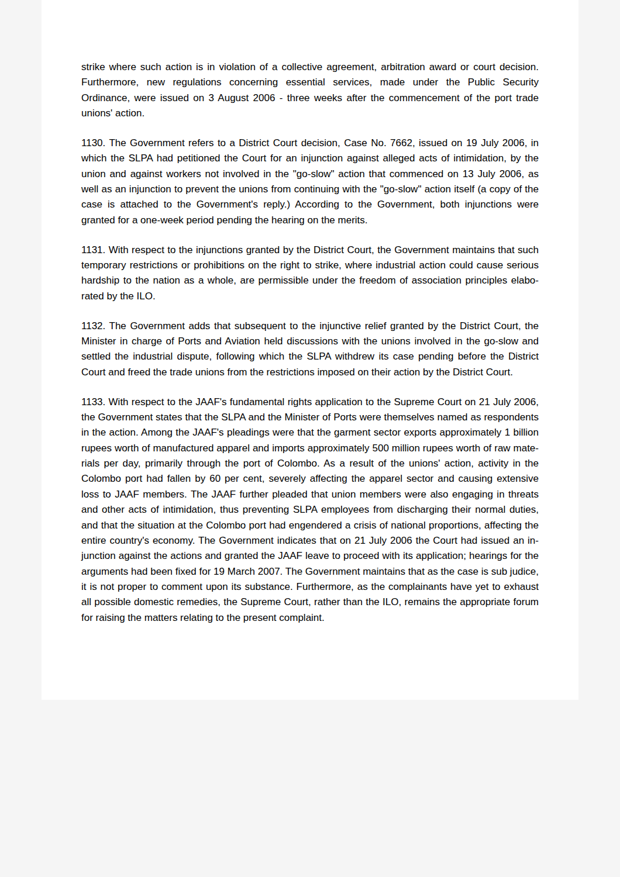strike where such action is in violation of a collective agreement, arbitration award or court decision. Furthermore, new regulations concerning essential services, made under the Public Security Ordinance, were issued on 3 August 2006 - three weeks after the commencement of the port trade unions' action.
1130. The Government refers to a District Court decision, Case No. 7662, issued on 19 July 2006, in which the SLPA had petitioned the Court for an injunction against alleged acts of intimidation, by the union and against workers not involved in the "go-slow" action that commenced on 13 July 2006, as well as an injunction to prevent the unions from continuing with the "go-slow" action itself (a copy of the case is attached to the Government's reply.) According to the Government, both injunctions were granted for a one-week period pending the hearing on the merits.
1131. With respect to the injunctions granted by the District Court, the Government maintains that such temporary restrictions or prohibitions on the right to strike, where industrial action could cause serious hardship to the nation as a whole, are permissible under the freedom of association principles elaborated by the ILO.
1132. The Government adds that subsequent to the injunctive relief granted by the District Court, the Minister in charge of Ports and Aviation held discussions with the unions involved in the go-slow and settled the industrial dispute, following which the SLPA withdrew its case pending before the District Court and freed the trade unions from the restrictions imposed on their action by the District Court.
1133. With respect to the JAAF's fundamental rights application to the Supreme Court on 21 July 2006, the Government states that the SLPA and the Minister of Ports were themselves named as respondents in the action. Among the JAAF's pleadings were that the garment sector exports approximately 1 billion rupees worth of manufactured apparel and imports approximately 500 million rupees worth of raw materials per day, primarily through the port of Colombo. As a result of the unions' action, activity in the Colombo port had fallen by 60 per cent, severely affecting the apparel sector and causing extensive loss to JAAF members. The JAAF further pleaded that union members were also engaging in threats and other acts of intimidation, thus preventing SLPA employees from discharging their normal duties, and that the situation at the Colombo port had engendered a crisis of national proportions, affecting the entire country's economy. The Government indicates that on 21 July 2006 the Court had issued an injunction against the actions and granted the JAAF leave to proceed with its application; hearings for the arguments had been fixed for 19 March 2007. The Government maintains that as the case is sub judice, it is not proper to comment upon its substance. Furthermore, as the complainants have yet to exhaust all possible domestic remedies, the Supreme Court, rather than the ILO, remains the appropriate forum for raising the matters relating to the present complaint.